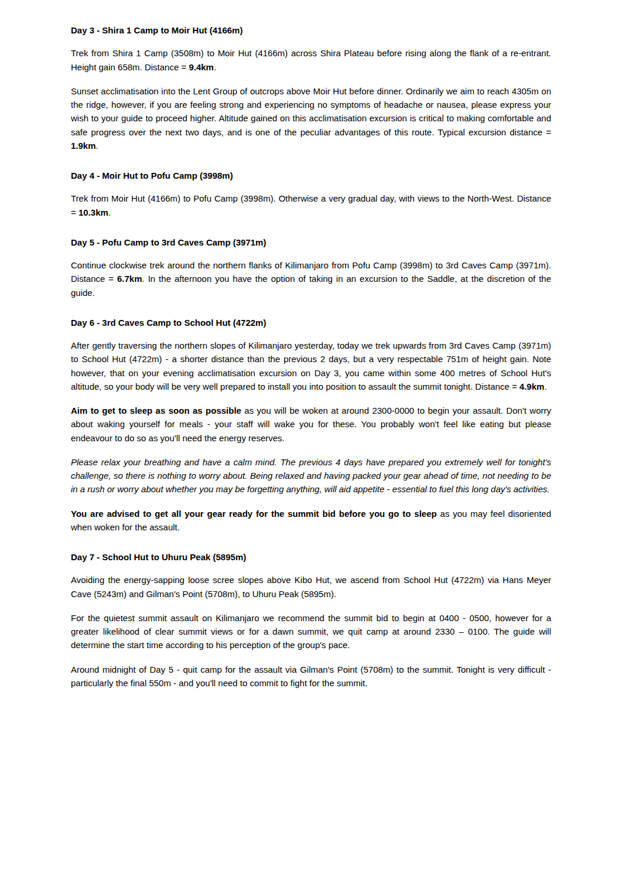Day 3 - Shira 1 Camp to Moir Hut (4166m)
Trek from Shira 1 Camp (3508m) to Moir Hut (4166m) across Shira Plateau before rising along the flank of a re-entrant. Height gain 658m. Distance = 9.4km.
Sunset acclimatisation into the Lent Group of outcrops above Moir Hut before dinner. Ordinarily we aim to reach 4305m on the ridge, however, if you are feeling strong and experiencing no symptoms of headache or nausea, please express your wish to your guide to proceed higher. Altitude gained on this acclimatisation excursion is critical to making comfortable and safe progress over the next two days, and is one of the peculiar advantages of this route. Typical excursion distance = 1.9km.
Day 4 - Moir Hut to Pofu Camp (3998m)
Trek from Moir Hut (4166m) to Pofu Camp (3998m). Otherwise a very gradual day, with views to the North-West. Distance = 10.3km.
Day 5 - Pofu Camp to 3rd Caves Camp (3971m)
Continue clockwise trek around the northern flanks of Kilimanjaro from Pofu Camp (3998m) to 3rd Caves Camp (3971m). Distance = 6.7km. In the afternoon you have the option of taking in an excursion to the Saddle, at the discretion of the guide.
Day 6 - 3rd Caves Camp to School Hut (4722m)
After gently traversing the northern slopes of Kilimanjaro yesterday, today we trek upwards from 3rd Caves Camp (3971m) to School Hut (4722m) - a shorter distance than the previous 2 days, but a very respectable 751m of height gain. Note however, that on your evening acclimatisation excursion on Day 3, you came within some 400 metres of School Hut's altitude, so your body will be very well prepared to install you into position to assault the summit tonight. Distance = 4.9km.
Aim to get to sleep as soon as possible as you will be woken at around 2300-0000 to begin your assault. Don't worry about waking yourself for meals - your staff will wake you for these. You probably won't feel like eating but please endeavour to do so as you'll need the energy reserves.
Please relax your breathing and have a calm mind. The previous 4 days have prepared you extremely well for tonight's challenge, so there is nothing to worry about. Being relaxed and having packed your gear ahead of time, not needing to be in a rush or worry about whether you may be forgetting anything, will aid appetite - essential to fuel this long day's activities.
You are advised to get all your gear ready for the summit bid before you go to sleep as you may feel disoriented when woken for the assault.
Day 7 - School Hut to Uhuru Peak (5895m)
Avoiding the energy-sapping loose scree slopes above Kibo Hut, we ascend from School Hut (4722m) via Hans Meyer Cave (5243m) and Gilman's Point (5708m), to Uhuru Peak (5895m).
For the quietest summit assault on Kilimanjaro we recommend the summit bid to begin at 0400 - 0500, however for a greater likelihood of clear summit views or for a dawn summit, we quit camp at around 2330 – 0100. The guide will determine the start time according to his perception of the group's pace.
Around midnight of Day 5 - quit camp for the assault via Gilman's Point (5708m) to the summit. Tonight is very difficult - particularly the final 550m - and you'll need to commit to fight for the summit.